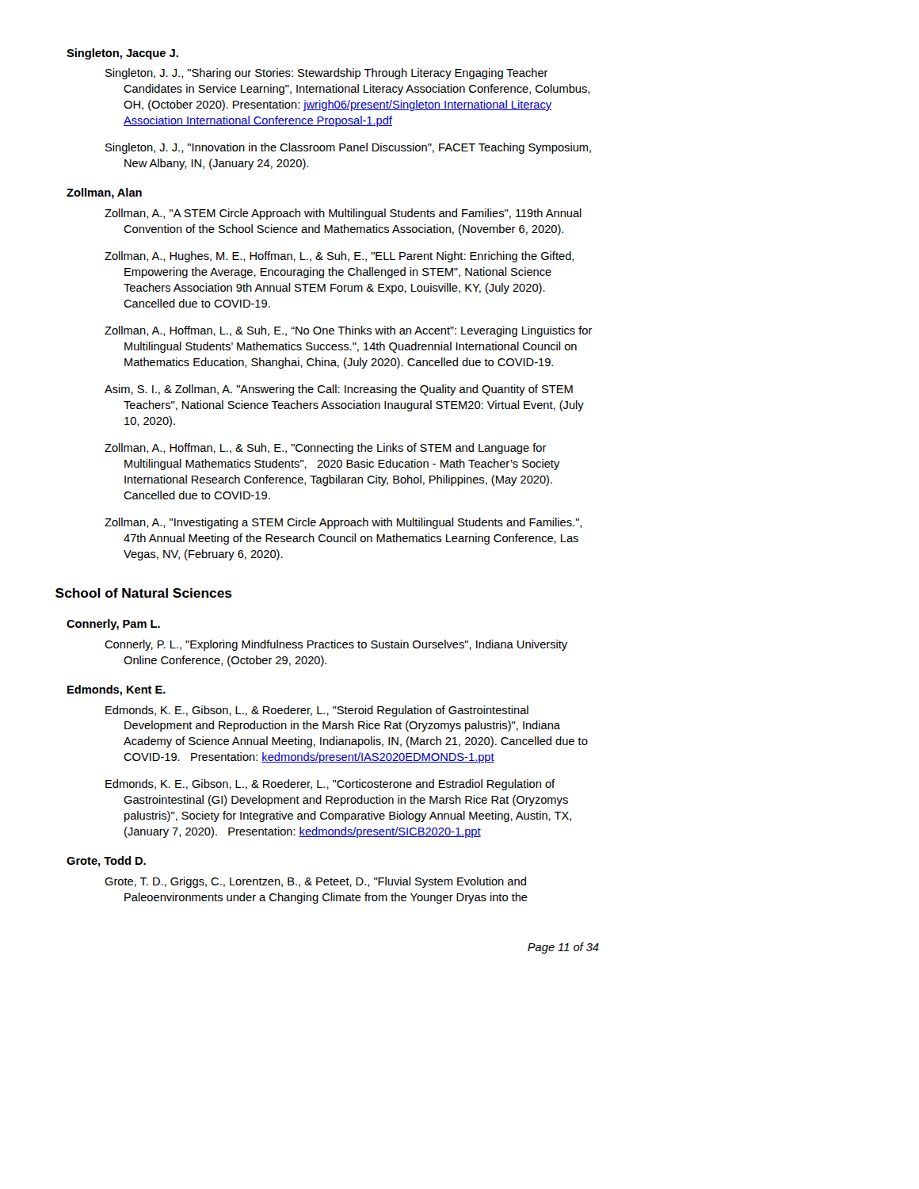Singleton, Jacque J.
Singleton, J. J., "Sharing our Stories: Stewardship Through Literacy Engaging Teacher Candidates in Service Learning", International Literacy Association Conference, Columbus, OH, (October 2020). Presentation: jwrigh06/present/Singleton International Literacy Association International Conference Proposal-1.pdf
Singleton, J. J., "Innovation in the Classroom Panel Discussion", FACET Teaching Symposium, New Albany, IN, (January 24, 2020).
Zollman, Alan
Zollman, A., "A STEM Circle Approach with Multilingual Students and Families", 119th Annual Convention of the School Science and Mathematics Association, (November 6, 2020).
Zollman, A., Hughes, M. E., Hoffman, L., & Suh, E., "ELL Parent Night: Enriching the Gifted, Empowering the Average, Encouraging the Challenged in STEM", National Science Teachers Association 9th Annual STEM Forum & Expo, Louisville, KY, (July 2020). Cancelled due to COVID-19.
Zollman, A., Hoffman, L., & Suh, E., “No One Thinks with an Accent”: Leveraging Linguistics for Multilingual Students’ Mathematics Success.", 14th Quadrennial International Council on Mathematics Education, Shanghai, China, (July 2020). Cancelled due to COVID-19.
Asim, S. I., & Zollman, A. "Answering the Call: Increasing the Quality and Quantity of STEM Teachers", National Science Teachers Association Inaugural STEM20: Virtual Event, (July 10, 2020).
Zollman, A., Hoffman, L., & Suh, E., "Connecting the Links of STEM and Language for Multilingual Mathematics Students", 2020 Basic Education - Math Teacher’s Society International Research Conference, Tagbilaran City, Bohol, Philippines, (May 2020). Cancelled due to COVID-19.
Zollman, A., "Investigating a STEM Circle Approach with Multilingual Students and Families.", 47th Annual Meeting of the Research Council on Mathematics Learning Conference, Las Vegas, NV, (February 6, 2020).
School of Natural Sciences
Connerly, Pam L.
Connerly, P. L., "Exploring Mindfulness Practices to Sustain Ourselves", Indiana University Online Conference, (October 29, 2020).
Edmonds, Kent E.
Edmonds, K. E., Gibson, L., & Roederer, L., "Steroid Regulation of Gastrointestinal Development and Reproduction in the Marsh Rice Rat (Oryzomys palustris)", Indiana Academy of Science Annual Meeting, Indianapolis, IN, (March 21, 2020). Cancelled due to COVID-19. Presentation: kedmonds/present/IAS2020EDMONDS-1.ppt
Edmonds, K. E., Gibson, L., & Roederer, L., "Corticosterone and Estradiol Regulation of Gastrointestinal (GI) Development and Reproduction in the Marsh Rice Rat (Oryzomys palustris)", Society for Integrative and Comparative Biology Annual Meeting, Austin, TX, (January 7, 2020). Presentation: kedmonds/present/SICB2020-1.ppt
Grote, Todd D.
Grote, T. D., Griggs, C., Lorentzen, B., & Peteet, D., "Fluvial System Evolution and Paleoenvironments under a Changing Climate from the Younger Dryas into the
Page 11 of 34